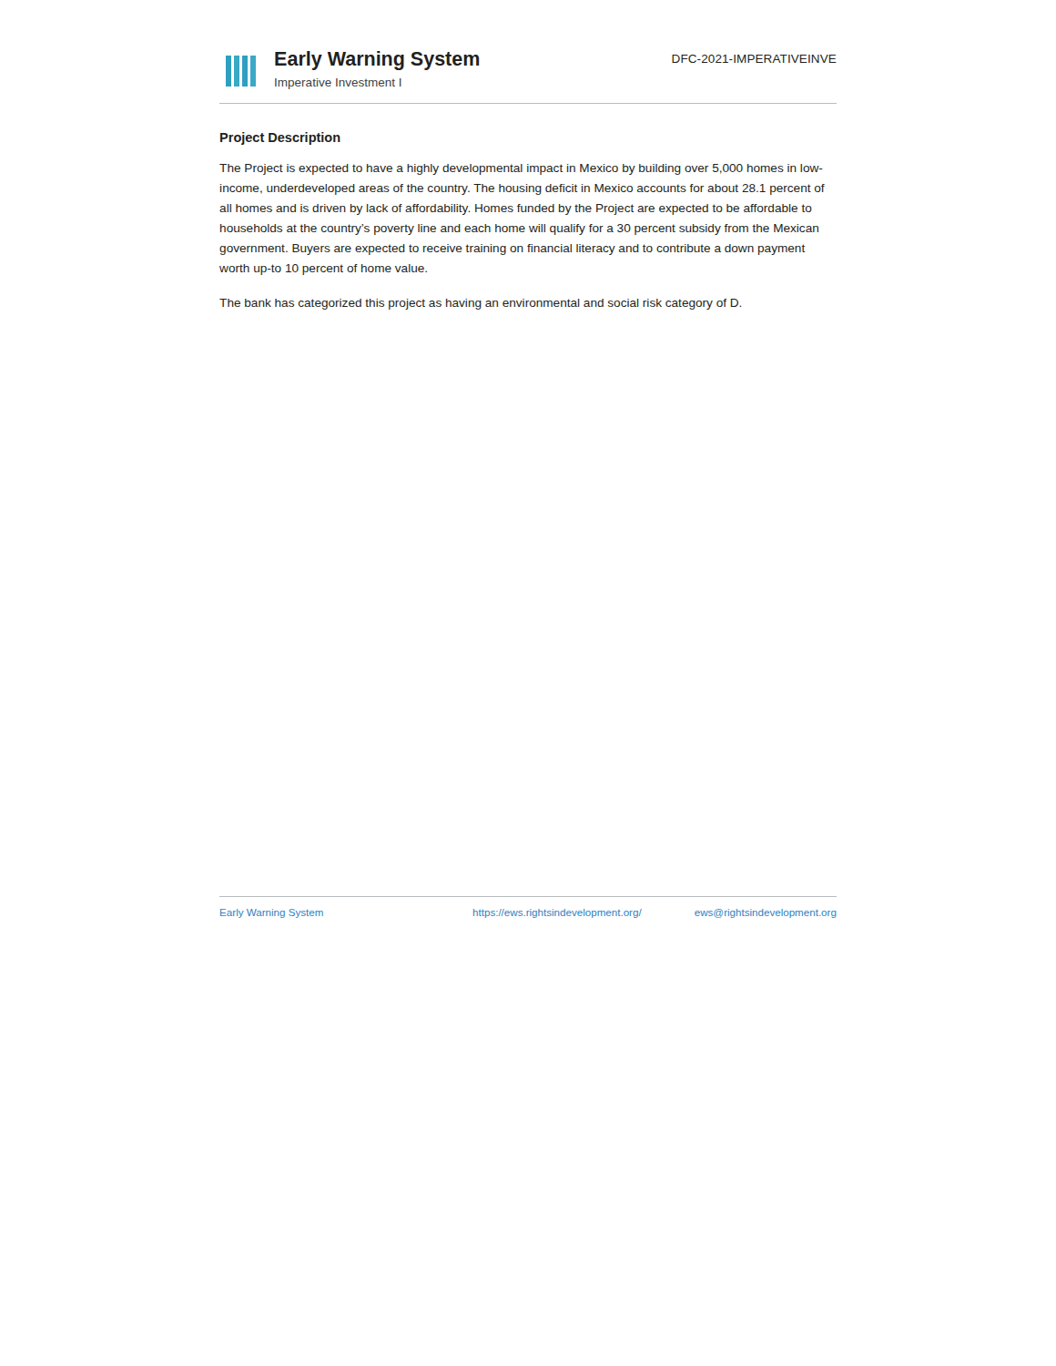Early Warning System
Imperative Investment I
DFC-2021-IMPERATIVEINVE
Project Description
The Project is expected to have a highly developmental impact in Mexico by building over 5,000 homes in low-income, underdeveloped areas of the country. The housing deficit in Mexico accounts for about 28.1 percent of all homes and is driven by lack of affordability. Homes funded by the Project are expected to be affordable to households at the country’s poverty line and each home will qualify for a 30 percent subsidy from the Mexican government. Buyers are expected to receive training on financial literacy and to contribute a down payment worth up-to 10 percent of home value.
The bank has categorized this project as having an environmental and social risk category of D.
Early Warning System
https://ews.rightsindevelopment.org/
ews@rightsindevelopment.org